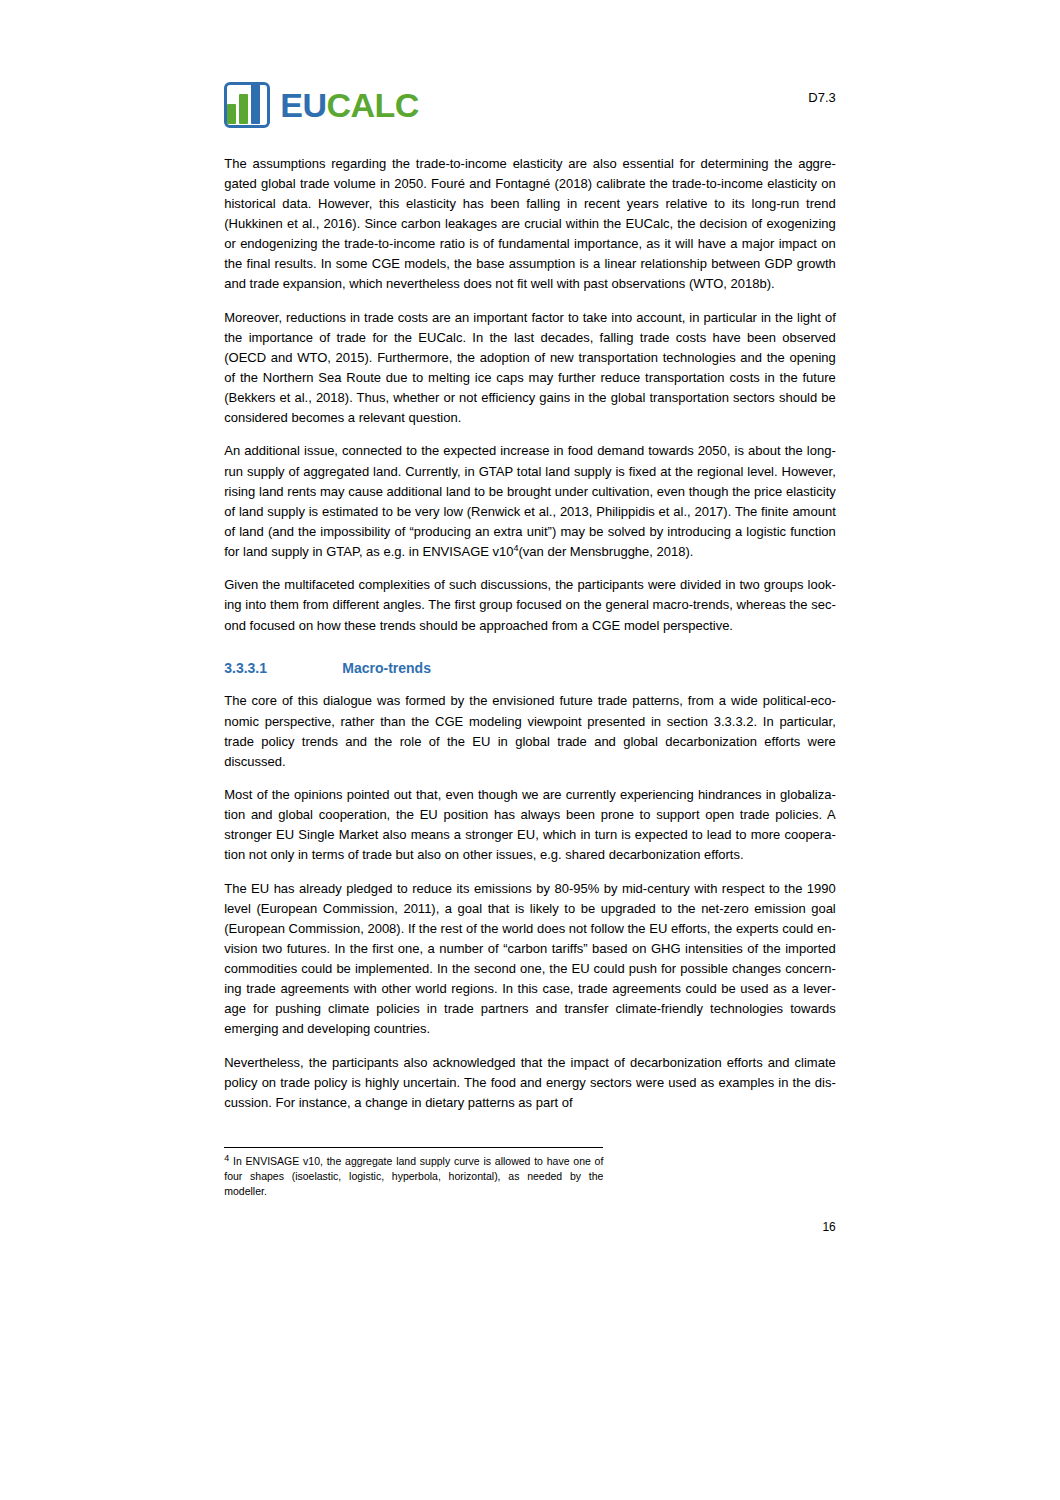EU CALC
D7.3
The assumptions regarding the trade-to-income elasticity are also essential for determining the aggregated global trade volume in 2050. Fouré and Fontagné (2018) calibrate the trade-to-income elasticity on historical data. However, this elasticity has been falling in recent years relative to its long-run trend (Hukkinen et al., 2016). Since carbon leakages are crucial within the EUCalc, the decision of exogenizing or endogenizing the trade-to-income ratio is of fundamental importance, as it will have a major impact on the final results. In some CGE models, the base assumption is a linear relationship between GDP growth and trade expansion, which nevertheless does not fit well with past observations (WTO, 2018b).
Moreover, reductions in trade costs are an important factor to take into account, in particular in the light of the importance of trade for the EUCalc. In the last decades, falling trade costs have been observed (OECD and WTO, 2015). Furthermore, the adoption of new transportation technologies and the opening of the Northern Sea Route due to melting ice caps may further reduce transportation costs in the future (Bekkers et al., 2018). Thus, whether or not efficiency gains in the global transportation sectors should be considered becomes a relevant question.
An additional issue, connected to the expected increase in food demand towards 2050, is about the long-run supply of aggregated land. Currently, in GTAP total land supply is fixed at the regional level. However, rising land rents may cause additional land to be brought under cultivation, even though the price elasticity of land supply is estimated to be very low (Renwick et al., 2013, Philippidis et al., 2017). The finite amount of land (and the impossibility of “producing an extra unit”) may be solved by introducing a logistic function for land supply in GTAP, as e.g. in ENVISAGE v104(van der Mensbrugghe, 2018).
Given the multifaceted complexities of such discussions, the participants were divided in two groups looking into them from different angles. The first group focused on the general macro-trends, whereas the second focused on how these trends should be approached from a CGE model perspective.
3.3.3.1 Macro-trends
The core of this dialogue was formed by the envisioned future trade patterns, from a wide political-economic perspective, rather than the CGE modeling viewpoint presented in section 3.3.3.2. In particular, trade policy trends and the role of the EU in global trade and global decarbonization efforts were discussed.
Most of the opinions pointed out that, even though we are currently experiencing hindrances in globalization and global cooperation, the EU position has always been prone to support open trade policies. A stronger EU Single Market also means a stronger EU, which in turn is expected to lead to more cooperation not only in terms of trade but also on other issues, e.g. shared decarbonization efforts.
The EU has already pledged to reduce its emissions by 80-95% by mid-century with respect to the 1990 level (European Commission, 2011), a goal that is likely to be upgraded to the net-zero emission goal (European Commission, 2008). If the rest of the world does not follow the EU efforts, the experts could envision two futures. In the first one, a number of “carbon tariffs” based on GHG intensities of the imported commodities could be implemented. In the second one, the EU could push for possible changes concerning trade agreements with other world regions. In this case, trade agreements could be used as a leverage for pushing climate policies in trade partners and transfer climate-friendly technologies towards emerging and developing countries.
Nevertheless, the participants also acknowledged that the impact of decarbonization efforts and climate policy on trade policy is highly uncertain. The food and energy sectors were used as examples in the discussion. For instance, a change in dietary patterns as part of
4 In ENVISAGE v10, the aggregate land supply curve is allowed to have one of four shapes (isoelastic, logistic, hyperbola, horizontal), as needed by the modeller.
16